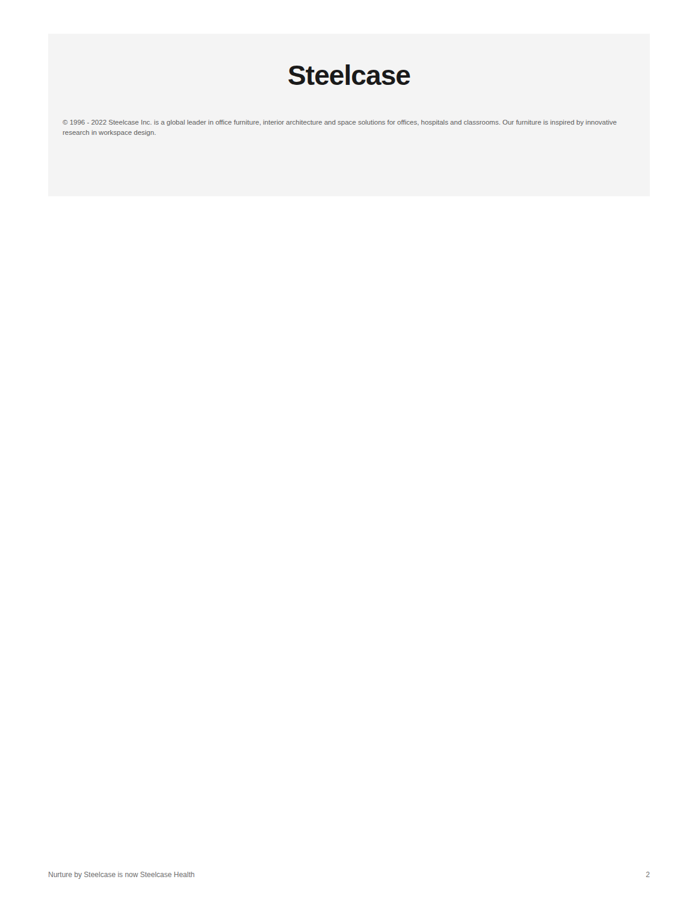Steelcase
© 1996 - 2022 Steelcase Inc. is a global leader in office furniture, interior architecture and space solutions for offices, hospitals and classrooms. Our furniture is inspired by innovative research in workspace design.
Nurture by Steelcase is now Steelcase Health
2